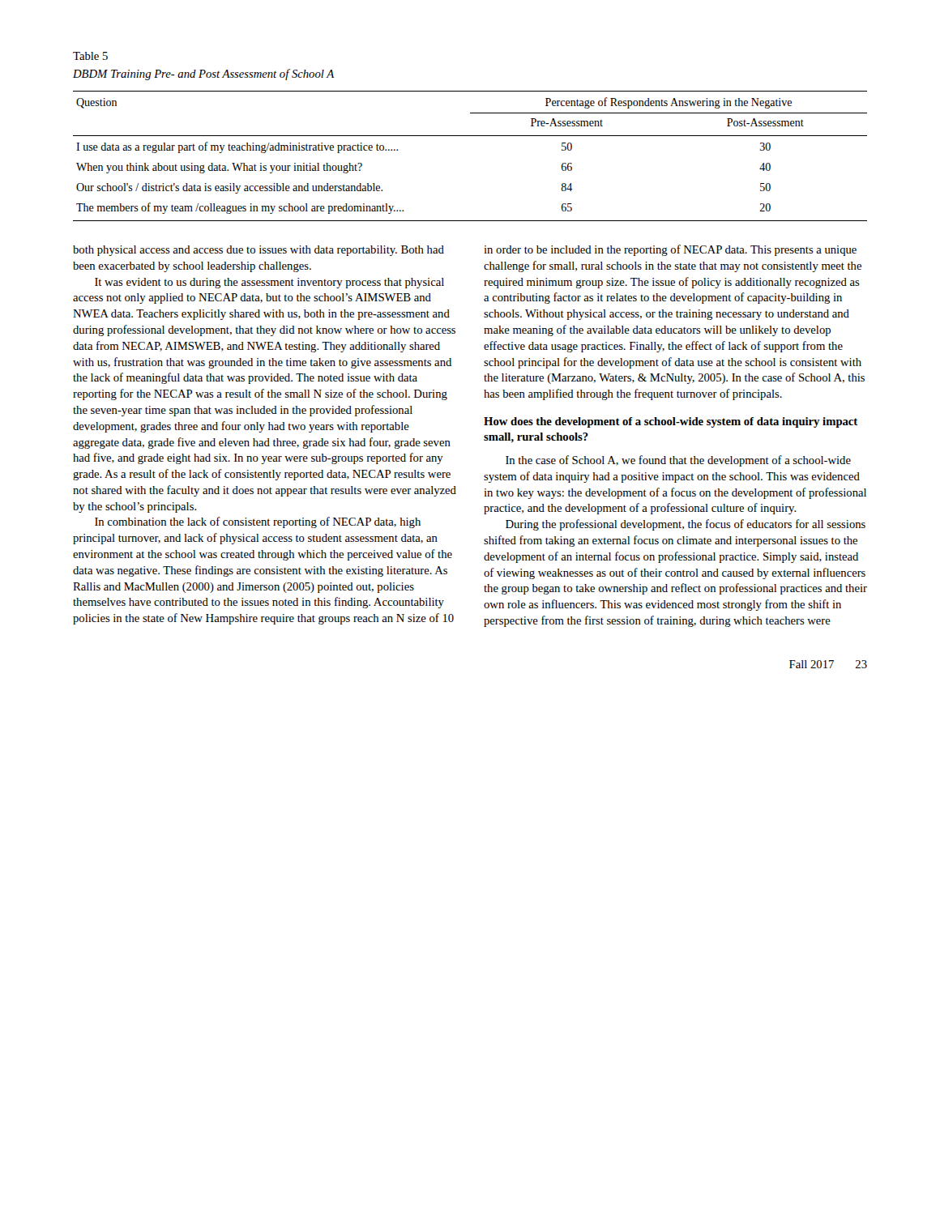Table 5
DBDM Training Pre- and Post Assessment of School A
| Question | Percentage of Respondents Answering in the Negative |
| --- | --- |
| | Pre-Assessment | Post-Assessment |
| I use data as a regular part of my teaching/administrative practice to..... | 50 | 30 |
| When you think about using data. What is your initial thought? | 66 | 40 |
| Our school's / district's data is easily accessible and understandable. | 84 | 50 |
| The members of my team /colleagues in my school are predominantly.... | 65 | 20 |
both physical access and access due to issues with data reportability. Both had been exacerbated by school leadership challenges.
It was evident to us during the assessment inventory process that physical access not only applied to NECAP data, but to the school’s AIMSWEB and NWEA data. Teachers explicitly shared with us, both in the pre-assessment and during professional development, that they did not know where or how to access data from NECAP, AIMSWEB, and NWEA testing. They additionally shared with us, frustration that was grounded in the time taken to give assessments and the lack of meaningful data that was provided. The noted issue with data reporting for the NECAP was a result of the small N size of the school. During the seven-year time span that was included in the provided professional development, grades three and four only had two years with reportable aggregate data, grade five and eleven had three, grade six had four, grade seven had five, and grade eight had six. In no year were sub-groups reported for any grade. As a result of the lack of consistently reported data, NECAP results were not shared with the faculty and it does not appear that results were ever analyzed by the school’s principals.
In combination the lack of consistent reporting of NECAP data, high principal turnover, and lack of physical access to student assessment data, an environment at the school was created through which the perceived value of the data was negative. These findings are consistent with the existing literature. As Rallis and MacMullen (2000) and Jimerson (2005) pointed out, policies themselves have contributed to the issues noted in this finding. Accountability policies in the state of New Hampshire require that groups reach an N size of 10 in order to be included in the reporting of NECAP data. This presents a unique challenge for small, rural schools in the state that may not consistently meet the required minimum group size. The issue of policy is additionally recognized as a contributing factor as it relates to the development of capacity-building in schools. Without physical access, or the training necessary to understand and make meaning of the available data educators will be unlikely to develop effective data usage practices. Finally, the effect of lack of support from the school principal for the development of data use at the school is consistent with the literature (Marzano, Waters, & McNulty, 2005). In the case of School A, this has been amplified through the frequent turnover of principals.
How does the development of a school-wide system of data inquiry impact small, rural schools?
In the case of School A, we found that the development of a school-wide system of data inquiry had a positive impact on the school. This was evidenced in two key ways: the development of a focus on the development of professional practice, and the development of a professional culture of inquiry.
During the professional development, the focus of educators for all sessions shifted from taking an external focus on climate and interpersonal issues to the development of an internal focus on professional practice. Simply said, instead of viewing weaknesses as out of their control and caused by external influencers the group began to take ownership and reflect on professional practices and their own role as influencers. This was evidenced most strongly from the shift in perspective from the first session of training, during which teachers were
Fall 201723